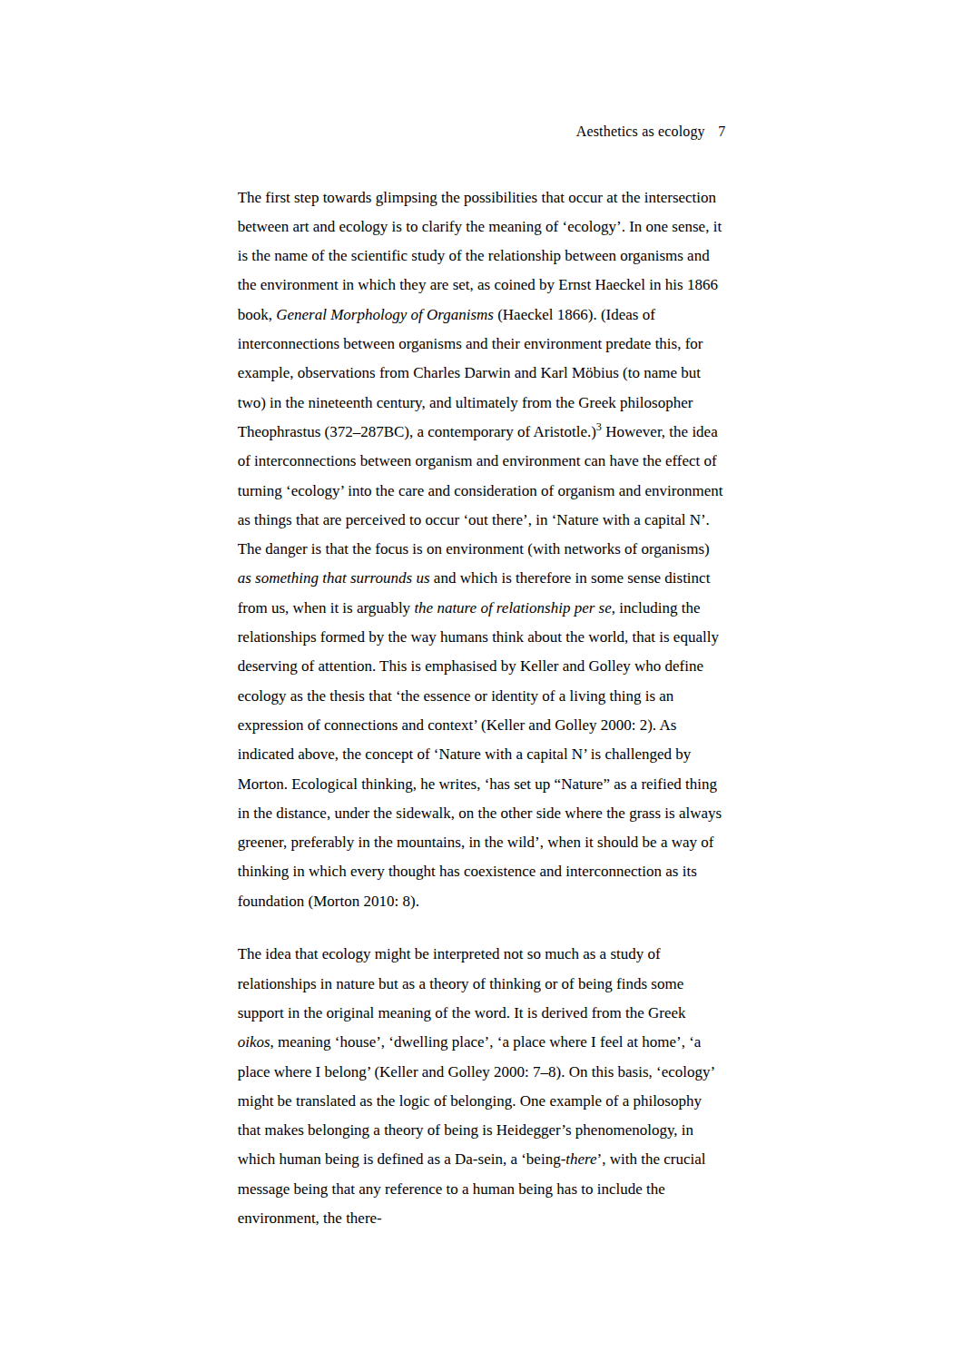Aesthetics as ecology7
The first step towards glimpsing the possibilities that occur at the intersection between art and ecology is to clarify the meaning of ‘ecology’. In one sense, it is the name of the scientific study of the relationship between organisms and the environment in which they are set, as coined by Ernst Haeckel in his 1866 book, General Morphology of Organisms (Haeckel 1866). (Ideas of interconnections between organisms and their environment predate this, for example, observations from Charles Darwin and Karl Möbius (to name but two) in the nineteenth century, and ultimately from the Greek philosopher Theophrastus (372–287BC), a contemporary of Aristotle.)3 However, the idea of interconnections between organism and environment can have the effect of turning ‘ecology’ into the care and consideration of organism and environment as things that are perceived to occur ‘out there’, in ‘Nature with a capital N’. The danger is that the focus is on environment (with networks of organisms) as something that surrounds us and which is therefore in some sense distinct from us, when it is arguably the nature of relationship per se, including the relationships formed by the way humans think about the world, that is equally deserving of attention. This is emphasised by Keller and Golley who define ecology as the thesis that ‘the essence or identity of a living thing is an expression of connections and context’ (Keller and Golley 2000: 2). As indicated above, the concept of ‘Nature with a capital N’ is challenged by Morton. Ecological thinking, he writes, ‘has set up “Nature” as a reified thing in the distance, under the sidewalk, on the other side where the grass is always greener, preferably in the mountains, in the wild’, when it should be a way of thinking in which every thought has coexistence and interconnection as its foundation (Morton 2010: 8).
The idea that ecology might be interpreted not so much as a study of relationships in nature but as a theory of thinking or of being finds some support in the original meaning of the word. It is derived from the Greek oikos, meaning ‘house’, ‘dwelling place’, ‘a place where I feel at home’, ‘a place where I belong’ (Keller and Golley 2000: 7–8). On this basis, ‘ecology’ might be translated as the logic of belonging. One example of a philosophy that makes belonging a theory of being is Heidegger’s phenomenology, in which human being is defined as a Da-sein, a ‘being-there’, with the crucial message being that any reference to a human being has to include the environment, the there-